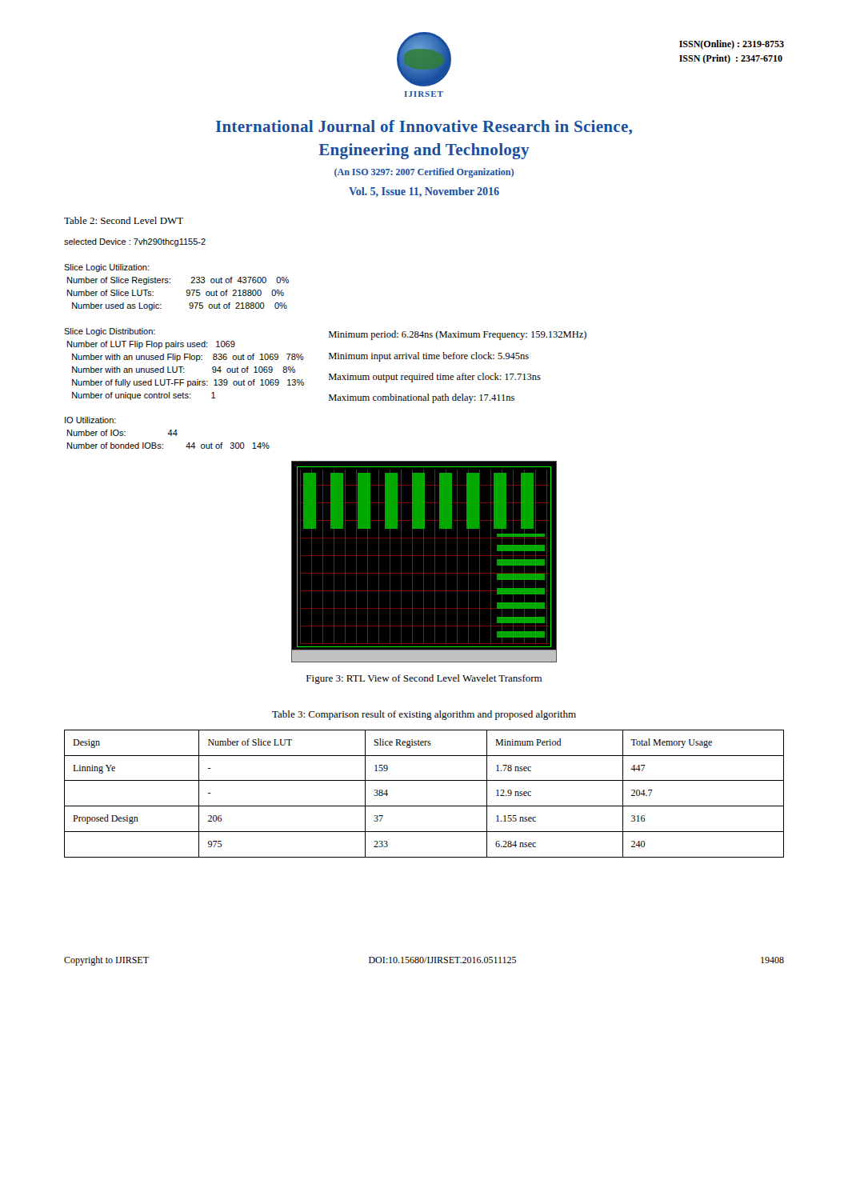IJIRSET
ISSN(Online) : 2319-8753
ISSN (Print) : 2347-6710
International Journal of Innovative Research in Science,
Engineering and Technology
(An ISO 3297: 2007 Certified Organization)
Vol. 5, Issue 11, November 2016
Table 2: Second Level DWT
selected Device : 7vh290thcg1155-2 Slice Logic Utilization: Number of Slice Registers: 233 out of 437600 0% Number of Slice LUTs: 975 out of 218800 0% Number used as Logic: 975 out of 218800 0% Slice Logic Distribution: Number of LUT Flip Flop pairs used: 1069 Number with an unused Flip Flop: 836 out of 1069 78% Number with an unused LUT: 94 out of 1069 8% Number of fully used LUT-FF pairs: 139 out of 1069 13% Number of unique control sets: 1 IO Utilization: Number of IOs: 44 Number of bonded IOBs: 44 out of 300 14%
Minimum period: 6.284ns (Maximum Frequency: 159.132MHz)
Minimum input arrival time before clock: 5.945ns
Maximum output required time after clock: 17.713ns
Maximum combinational path delay: 17.411ns
Figure 3: RTL View of Second Level Wavelet Transform
Table 3: Comparison result of existing algorithm and proposed algorithm
| Design | Number of Slice LUT | Slice Registers | Minimum Period | Total Memory Usage |
| --- | --- | --- | --- | --- |
| Linning Ye | - | 159 | 1.78 nsec | 447 |
| | - | 384 | 12.9 nsec | 204.7 |
| Proposed Design | 206 | 37 | 1.155 nsec | 316 |
| | 975 | 233 | 6.284 nsec | 240 |
Copyright to IJIRSET
DOI:10.15680/IJIRSET.2016.0511125
19408